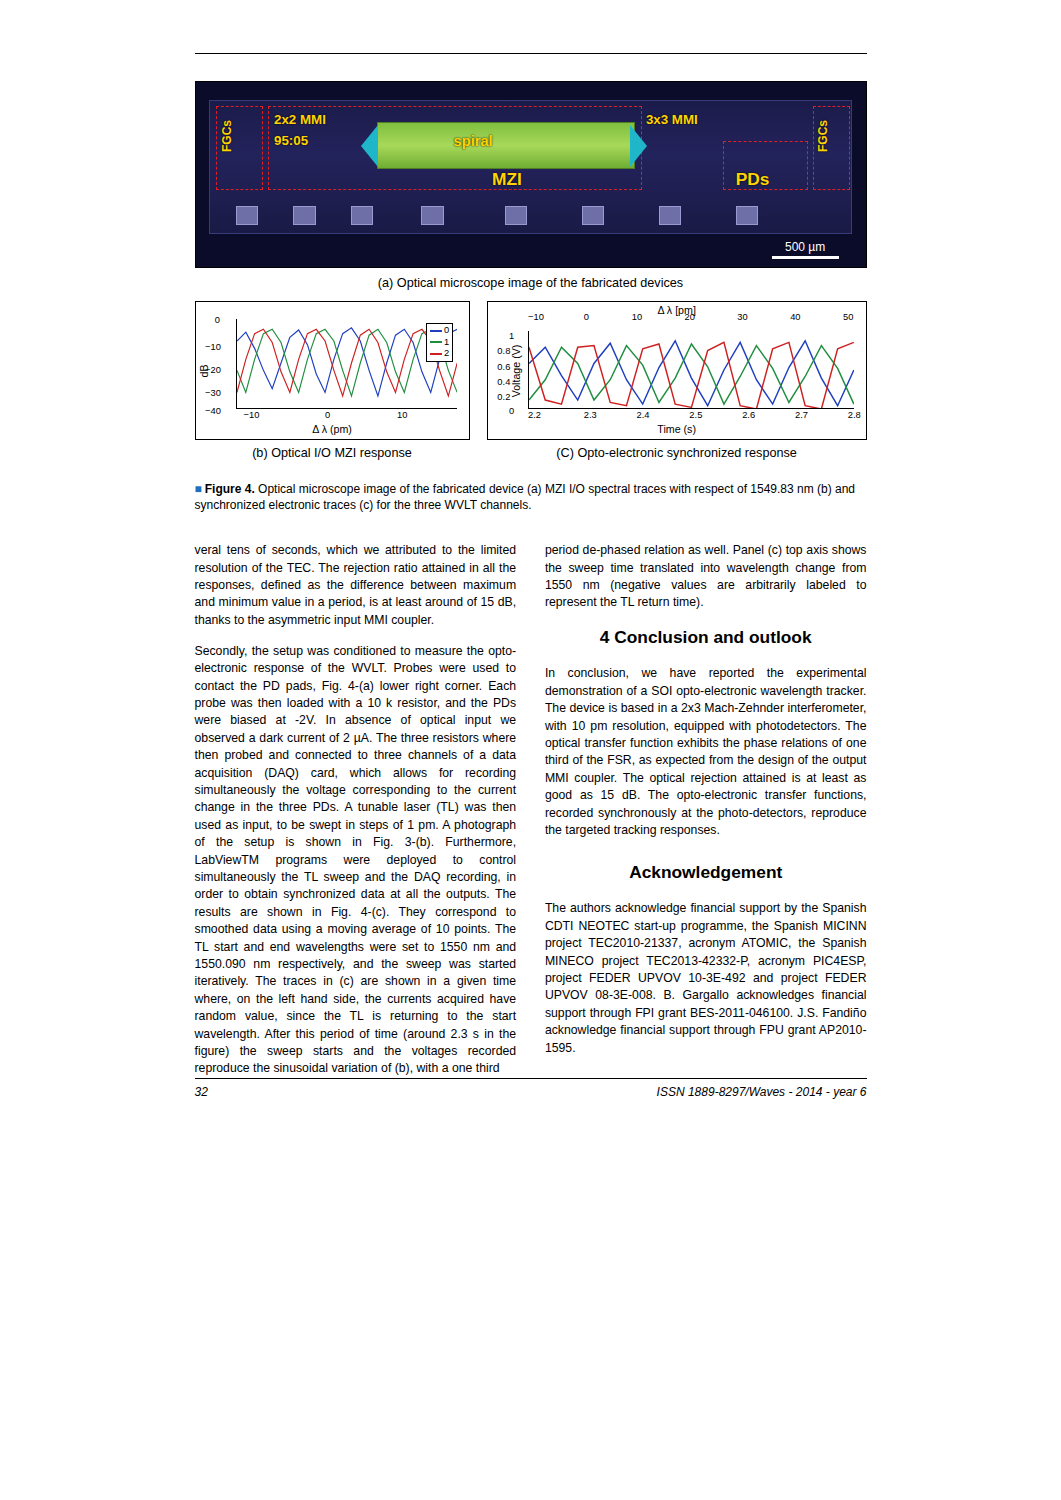FGCs
FGCs
2x2 MMI
95:05
spiral
3x3 MMI
MZI
PDs
500 µm
(a) Optical microscope image of the fabricated devices
dB
0
1
2
0
−10
−20
−30
−40
−10
0
10
Δ λ (pm)
Δ λ [pm]
Voltage (V)
1
0.8
0.6
0.4
0.2
0
−10
0
10
20
30
40
50
2.2
2.3
2.4
2.5
2.6
2.7
2.8
Time (s)
(b) Optical I/O MZI response
(C) Opto-electronic synchronized response
■Figure 4. Optical microscope image of the fabricated device (a) MZI I/O spectral traces with respect of 1549.83 nm (b) and synchronized electronic traces (c) for the three WVLT channels.
veral tens of seconds, which we attributed to the limited resolution of the TEC. The rejection ratio attained in all the responses, defined as the difference between maximum and minimum value in a period, is at least around of 15 dB, thanks to the asymmetric input MMI coupler.
Secondly, the setup was conditioned to measure the opto-electronic response of the WVLT. Probes were used to contact the PD pads, Fig. 4-(a) lower right corner. Each probe was then loaded with a 10 k resistor, and the PDs were biased at -2V. In absence of optical input we observed a dark current of 2 µA. The three resistors where then probed and connected to three channels of a data acquisition (DAQ) card, which allows for recording simultaneously the voltage corresponding to the current change in the three PDs. A tunable laser (TL) was then used as input, to be swept in steps of 1 pm. A photograph of the setup is shown in Fig. 3-(b). Furthermore, LabViewTM programs were deployed to control simultaneously the TL sweep and the DAQ recording, in order to obtain synchronized data at all the outputs. The results are shown in Fig. 4-(c). They correspond to smoothed data using a moving average of 10 points. The TL start and end wavelengths were set to 1550 nm and 1550.090 nm respectively, and the sweep was started iteratively. The traces in (c) are shown in a given time where, on the left hand side, the currents acquired have random value, since the TL is returning to the start wavelength. After this period of time (around 2.3 s in the figure) the sweep starts and the voltages recorded reproduce the sinusoidal variation of (b), with a one third
period de-phased relation as well. Panel (c) top axis shows the sweep time translated into wavelength change from 1550 nm (negative values are arbitrarily labeled to represent the TL return time).
4 Conclusion and outlook
In conclusion, we have reported the experimental demonstration of a SOI opto-electronic wavelength tracker. The device is based in a 2x3 Mach-Zehnder interferometer, with 10 pm resolution, equipped with photodetectors. The optical transfer function exhibits the phase relations of one third of the FSR, as expected from the design of the output MMI coupler. The optical rejection attained is at least as good as 15 dB. The opto-electronic transfer functions, recorded synchronously at the photo-detectors, reproduce the targeted tracking responses.
Acknowledgement
The authors acknowledge financial support by the Spanish CDTI NEOTEC start-up programme, the Spanish MICINN project TEC2010-21337, acronym ATOMIC, the Spanish MINECO project TEC2013-42332-P, acronym PIC4ESP, project FEDER UPVOV 10-3E-492 and project FEDER UPVOV 08-3E-008. B. Gargallo acknowledges financial support through FPI grant BES-2011-046100. J.S. Fandiño acknowledge financial support through FPU grant AP2010-1595.
32
ISSN 1889-8297/Waves - 2014 - year 6